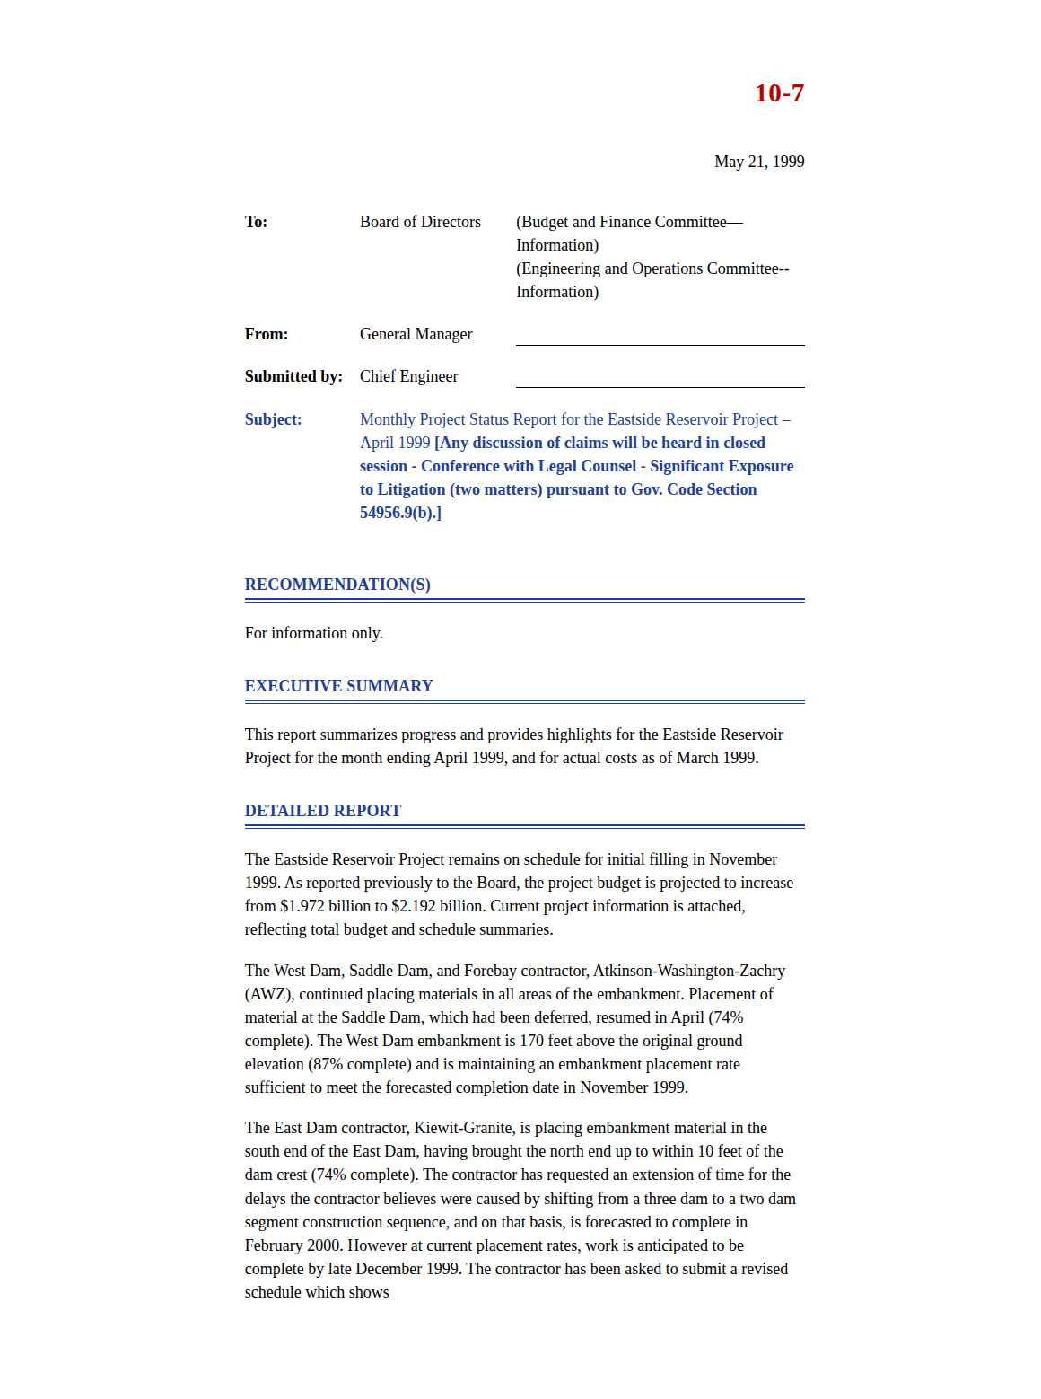10-7
May 21, 1999
| To: | Board of Directors | (Budget and Finance Committee—Information) (Engineering and Operations Committee--Information) |
| From: | General Manager | |
| Submitted by: | Chief Engineer | |
| Subject: | Monthly Project Status Report for the Eastside Reservoir Project –April 1999 [Any discussion of claims will be heard in closed session - Conference with Legal Counsel - Significant Exposure to Litigation (two matters) pursuant to Gov. Code Section 54956.9(b).] |
RECOMMENDATION(S)
For information only.
EXECUTIVE SUMMARY
This report summarizes progress and provides highlights for the Eastside Reservoir Project for the month ending April 1999, and for actual costs as of March 1999.
DETAILED REPORT
The Eastside Reservoir Project remains on schedule for initial filling in November 1999. As reported previously to the Board, the project budget is projected to increase from $1.972 billion to $2.192 billion. Current project information is attached, reflecting total budget and schedule summaries.
The West Dam, Saddle Dam, and Forebay contractor, Atkinson-Washington-Zachry (AWZ), continued placing materials in all areas of the embankment. Placement of material at the Saddle Dam, which had been deferred, resumed in April (74% complete). The West Dam embankment is 170 feet above the original ground elevation (87% complete) and is maintaining an embankment placement rate sufficient to meet the forecasted completion date in November 1999.
The East Dam contractor, Kiewit-Granite, is placing embankment material in the south end of the East Dam, having brought the north end up to within 10 feet of the dam crest (74% complete). The contractor has requested an extension of time for the delays the contractor believes were caused by shifting from a three dam to a two dam segment construction sequence, and on that basis, is forecasted to complete in February 2000. However at current placement rates, work is anticipated to be complete by late December 1999. The contractor has been asked to submit a revised schedule which shows